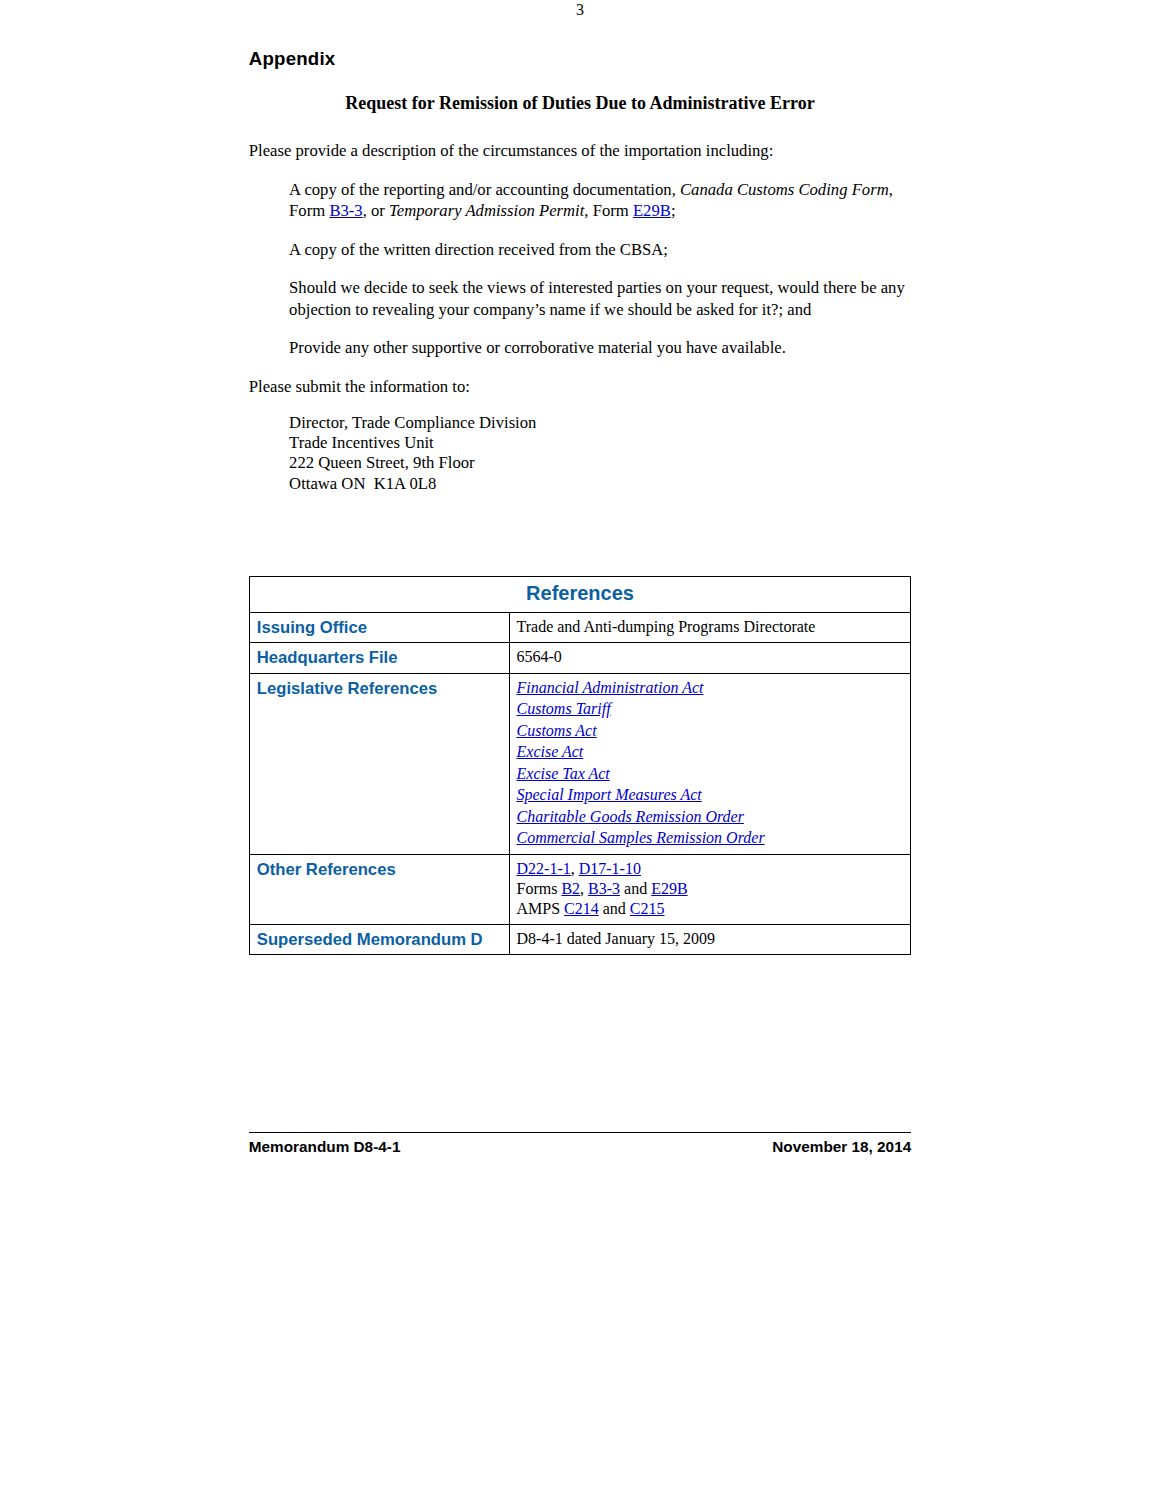3
Appendix
Request for Remission of Duties Due to Administrative Error
Please provide a description of the circumstances of the importation including:
A copy of the reporting and/or accounting documentation, Canada Customs Coding Form, Form B3-3, or Temporary Admission Permit, Form E29B;
A copy of the written direction received from the CBSA;
Should we decide to seek the views of interested parties on your request, would there be any objection to revealing your company’s name if we should be asked for it?; and
Provide any other supportive or corroborative material you have available.
Please submit the information to:
Director, Trade Compliance Division
Trade Incentives Unit
222 Queen Street, 9th Floor
Ottawa ON K1A 0L8
References
| Issuing Office | Trade and Anti-dumping Programs Directorate |
| Headquarters File | 6564-0 |
| Legislative References | Financial Administration Act Customs Tariff Customs Act Excise Act Excise Tax Act Special Import Measures Act Charitable Goods Remission Order Commercial Samples Remission Order |
| Other References | D22-1-1 , D17-1-10 Forms B2 , B3-3 and E29B AMPS C214 and C215 |
| Superseded Memorandum D | D8-4-1 dated January 15, 2009 |
Memorandum D8-4-1 November 18, 2014